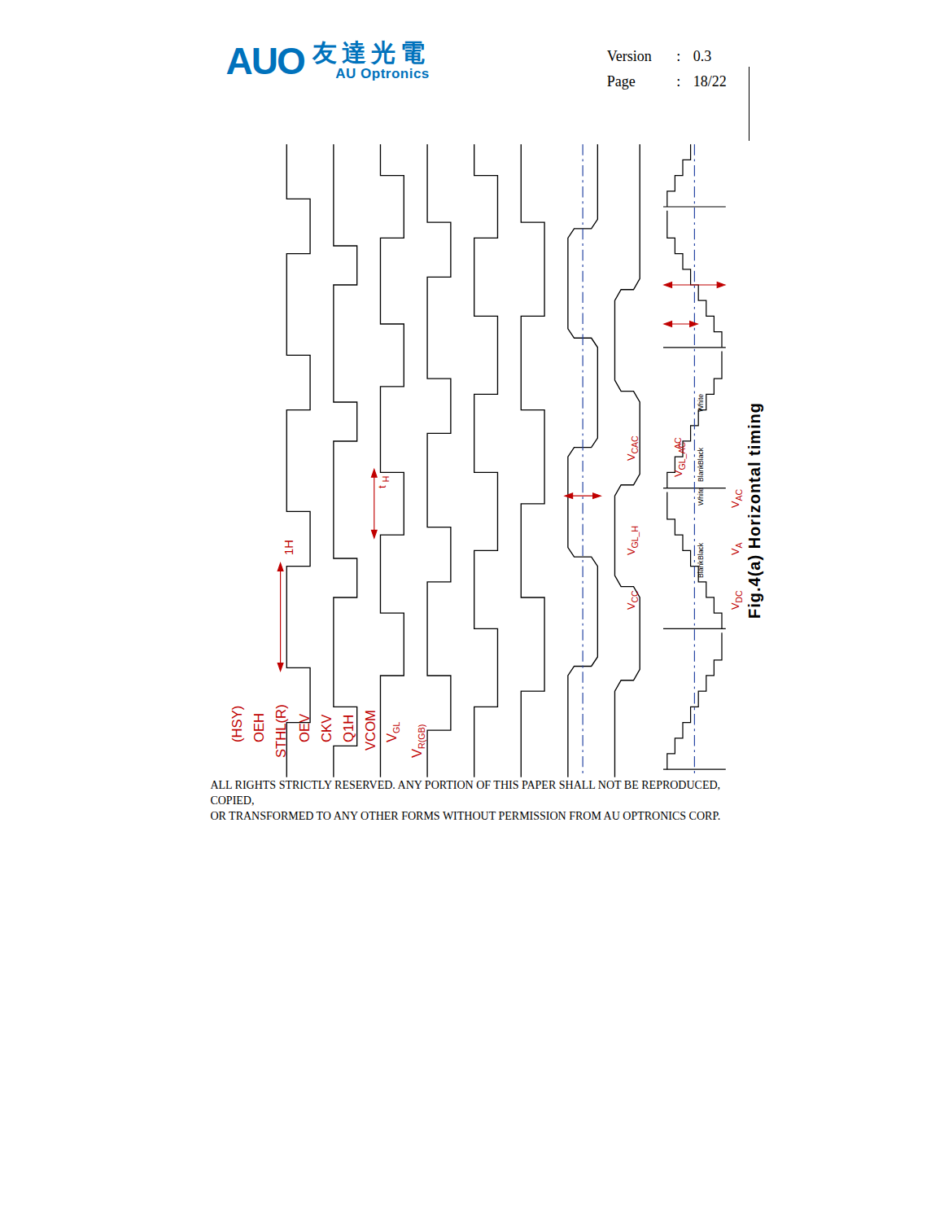AUO
友達光電
AU Optronics
| Version | : | 0.3 |
| Page | : | 18/22 |
Fig.4(a) Horizontal timing
(HSY)
OEH
STHL(R)
OEV
CKV
Q1H
VCOM
VGL
VR(GB)
1H
t H
VGL_H
VCC
VCAC
VGL_AC
AC
VDC
VA
VAC
Blank
Black
White
Blank
Black
White
ALL RIGHTS STRICTLY RESERVED. ANY PORTION OF THIS PAPER SHALL NOT BE REPRODUCED, COPIED,
OR TRANSFORMED TO ANY OTHER FORMS WITHOUT PERMISSION FROM AU OPTRONICS CORP.